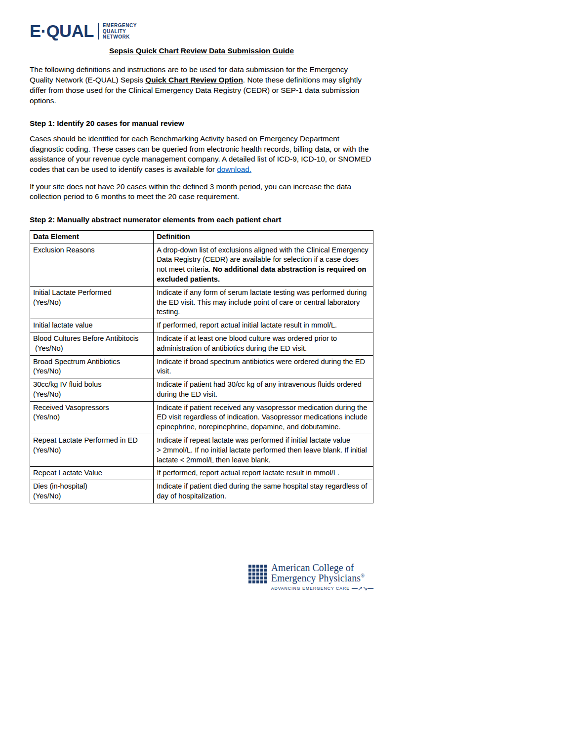E·QUAL Emergency
Quality
Network
Sepsis Quick Chart Review Data Submission Guide
The following definitions and instructions are to be used for data submission for the Emergency Quality Network (E-QUAL) Sepsis Quick Chart Review Option. Note these definitions may slightly differ from those used for the Clinical Emergency Data Registry (CEDR) or SEP-1 data submission options.
Step 1: Identify 20 cases for manual review
Cases should be identified for each Benchmarking Activity based on Emergency Department diagnostic coding. These cases can be queried from electronic health records, billing data, or with the assistance of your revenue cycle management company. A detailed list of ICD-9, ICD-10, or SNOMED codes that can be used to identify cases is available for download.
If your site does not have 20 cases within the defined 3 month period, you can increase the data collection period to 6 months to meet the 20 case requirement.
Step 2: Manually abstract numerator elements from each patient chart
| Data Element | Definition |
| --- | --- |
| Exclusion Reasons | A drop-down list of exclusions aligned with the Clinical Emergency Data Registry (CEDR) are available for selection if a case does not meet criteria. No additional data abstraction is required on excluded patients. |
| Initial Lactate Performed (Yes/No) | Indicate if any form of serum lactate testing was performed during the ED visit. This may include point of care or central laboratory testing. |
| Initial lactate value | If performed, report actual initial lactate result in mmol/L. |
| Blood Cultures Before Antibitocis (Yes/No) | Indicate if at least one blood culture was ordered prior to administration of antibiotics during the ED visit. |
| Broad Spectrum Antibiotics (Yes/No) | Indicate if broad spectrum antibiotics were ordered during the ED visit. |
| 30cc/kg IV fluid bolus (Yes/No) | Indicate if patient had 30/cc kg of any intravenous fluids ordered during the ED visit. |
| Received Vasopressors (Yes/no) | Indicate if patient received any vasopressor medication during the ED visit regardless of indication. Vasopressor medications include epinephrine, norepinephrine, dopamine, and dobutamine. |
| Repeat Lactate Performed in ED (Yes/No) | Indicate if repeat lactate was performed if initial lactate value > 2mmol/L. If no initial lactate performed then leave blank. If initial lactate < 2mmol/L then leave blank. |
| Repeat Lactate Value | If performed, report actual report lactate result in mmol/L. |
| Dies (in-hospital) (Yes/No) | Indicate if patient died during the same hospital stay regardless of day of hospitalization. |
American College of
Emergency Physicians®
ADVANCING EMERGENCY CARE ―↗↘―